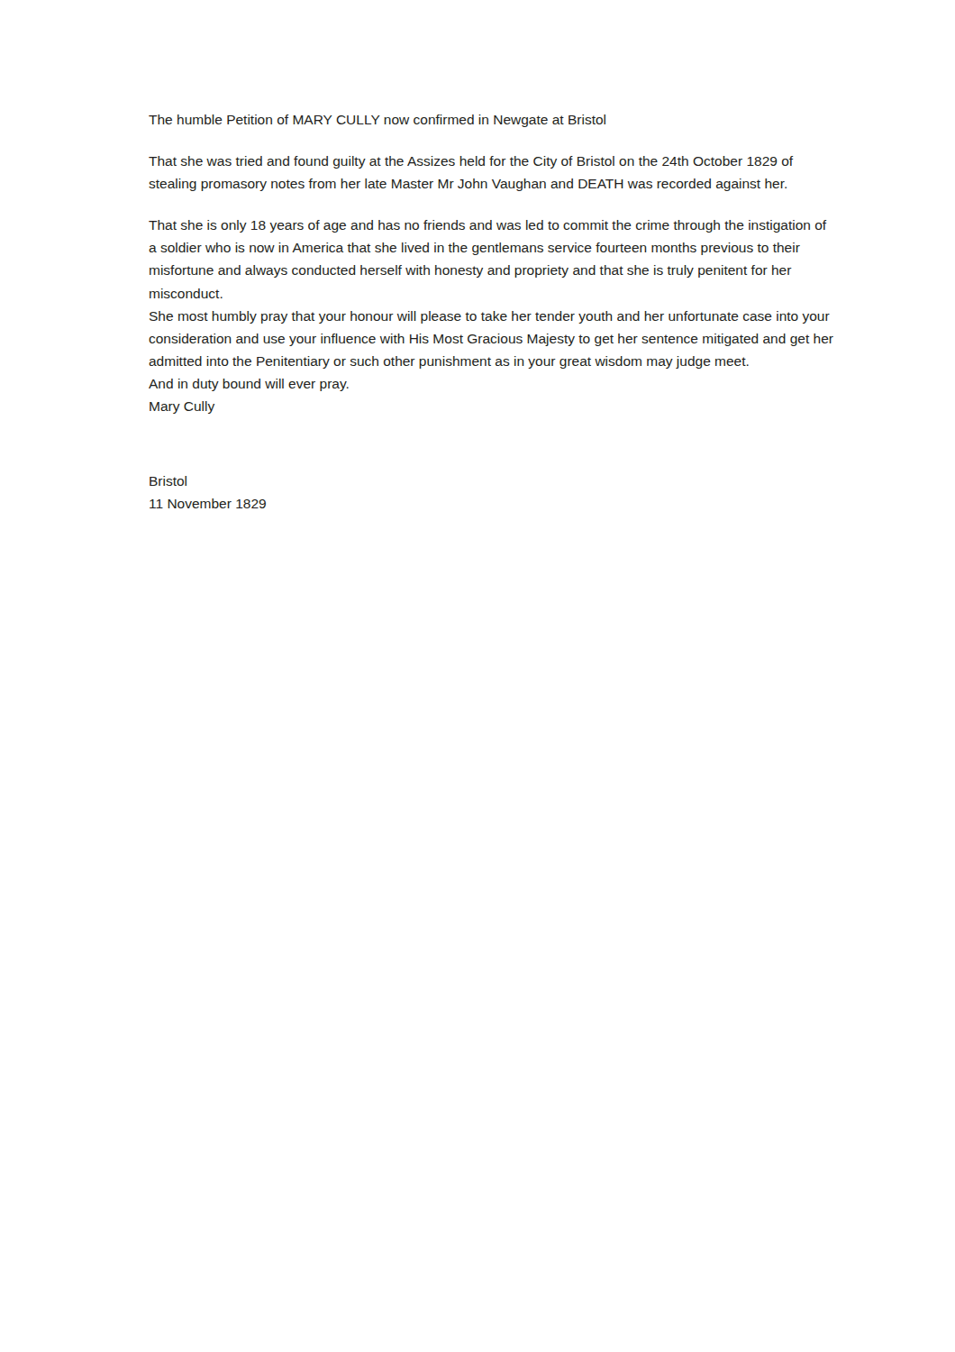The humble Petition of MARY CULLY now confirmed in Newgate at Bristol
That she was tried and found guilty at the Assizes held for the City of Bristol on the 24th October 1829 of stealing promasory notes from her late Master Mr John Vaughan and DEATH was recorded against her.
That she is only 18 years of age and has no friends and was led to commit the crime through the instigation of a soldier who is now in America that she lived in the gentlemans service fourteen months previous to their misfortune and always conducted herself with honesty and propriety and that she is truly penitent for her misconduct.
She most humbly pray that your honour will please to take her tender youth and her unfortunate case into your consideration and use your influence with His Most Gracious Majesty to get her sentence mitigated and get her admitted into the Penitentiary or such other punishment as in your great wisdom may judge meet.
And in duty bound will ever pray.
Mary Cully
Bristol
11 November 1829